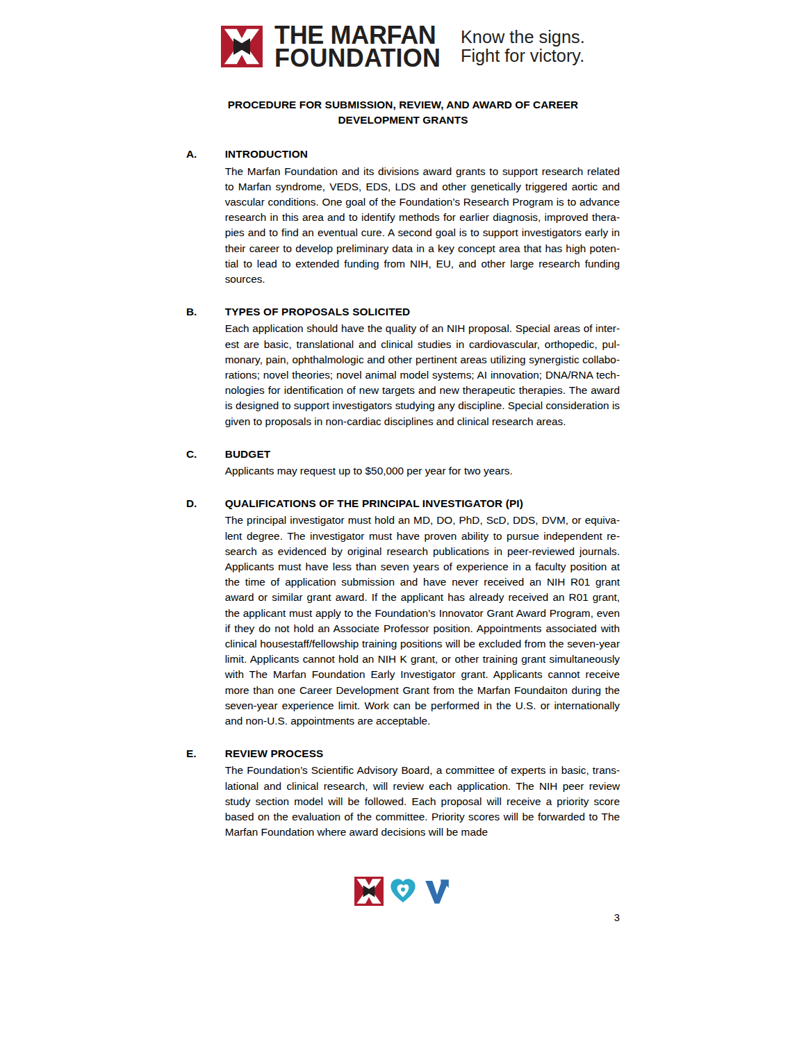THE MARFAN
FOUNDATION
Know the signs.
Fight for victory.
PROCEDURE FOR SUBMISSION, REVIEW, AND AWARD OF CAREER DEVELOPMENT GRANTS
A.
INTRODUCTION
The Marfan Foundation and its divisions award grants to support research related to Marfan syndrome, VEDS, EDS, LDS and other genetically triggered aortic and vascular conditions. One goal of the Foundation’s Research Program is to advance research in this area and to identify methods for earlier diagnosis, improved therapies and to find an eventual cure. A second goal is to support investigators early in their career to develop preliminary data in a key concept area that has high potential to lead to extended funding from NIH, EU, and other large research funding sources.
B.
TYPES OF PROPOSALS SOLICITED
Each application should have the quality of an NIH proposal. Special areas of interest are basic, translational and clinical studies in cardiovascular, orthopedic, pulmonary, pain, ophthalmologic and other pertinent areas utilizing synergistic collaborations; novel theories; novel animal model systems; AI innovation; DNA/RNA technologies for identification of new targets and new therapeutic therapies. The award is designed to support investigators studying any discipline. Special consideration is given to proposals in non-cardiac disciplines and clinical research areas.
C.
BUDGET
Applicants may request up to $50,000 per year for two years.
D.
QUALIFICATIONS OF THE PRINCIPAL INVESTIGATOR (PI)
The principal investigator must hold an MD, DO, PhD, ScD, DDS, DVM, or equivalent degree. The investigator must have proven ability to pursue independent research as evidenced by original research publications in peer-reviewed journals. Applicants must have less than seven years of experience in a faculty position at the time of application submission and have never received an NIH R01 grant award or similar grant award. If the applicant has already received an R01 grant, the applicant must apply to the Foundation’s Innovator Grant Award Program, even if they do not hold an Associate Professor position. Appointments associated with clinical housestaff/fellowship training positions will be excluded from the seven-year limit. Applicants cannot hold an NIH K grant, or other training grant simultaneously with The Marfan Foundation Early Investigator grant. Applicants cannot receive more than one Career Development Grant from the Marfan Foundaiton during the seven-year experience limit. Work can be performed in the U.S. or internationally and non-U.S. appointments are acceptable.
E.
REVIEW PROCESS
The Foundation’s Scientific Advisory Board, a committee of experts in basic, translational and clinical research, will review each application. The NIH peer review study section model will be followed. Each proposal will receive a priority score based on the evaluation of the committee. Priority scores will be forwarded to The Marfan Foundation where award decisions will be made
3